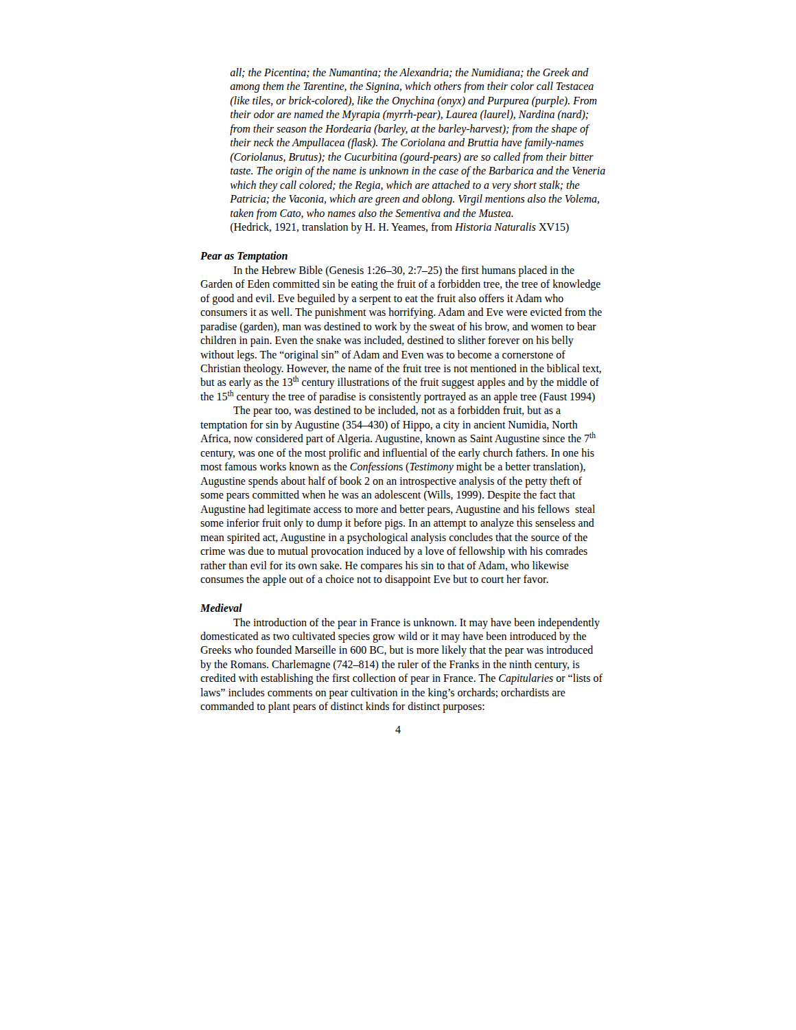all; the Picentina; the Numantina; the Alexandria; the Numidiana; the Greek and among them the Tarentine, the Signina, which others from their color call Testacea (like tiles, or brick-colored), like the Onychina (onyx) and Purpurea (purple). From their odor are named the Myrapia (myrrh-pear), Laurea (laurel), Nardina (nard); from their season the Hordearia (barley, at the barley-harvest); from the shape of their neck the Ampullacea (flask). The Coriolana and Bruttia have family-names (Coriolanus, Brutus); the Cucurbitina (gourd-pears) are so called from their bitter taste. The origin of the name is unknown in the case of the Barbarica and the Veneria which they call colored; the Regia, which are attached to a very short stalk; the Patricia; the Vaconia, which are green and oblong. Virgil mentions also the Volema, taken from Cato, who names also the Sementiva and the Mustea.
(Hedrick, 1921, translation by H. H. Yeames, from Historia Naturalis XV15)
Pear as Temptation
In the Hebrew Bible (Genesis 1:26–30, 2:7–25) the first humans placed in the Garden of Eden committed sin be eating the fruit of a forbidden tree, the tree of knowledge of good and evil. Eve beguiled by a serpent to eat the fruit also offers it Adam who consumers it as well. The punishment was horrifying. Adam and Eve were evicted from the paradise (garden), man was destined to work by the sweat of his brow, and women to bear children in pain. Even the snake was included, destined to slither forever on his belly without legs. The “original sin” of Adam and Even was to become a cornerstone of Christian theology. However, the name of the fruit tree is not mentioned in the biblical text, but as early as the 13th century illustrations of the fruit suggest apples and by the middle of the 15th century the tree of paradise is consistently portrayed as an apple tree (Faust 1994)
The pear too, was destined to be included, not as a forbidden fruit, but as a temptation for sin by Augustine (354–430) of Hippo, a city in ancient Numidia, North Africa, now considered part of Algeria. Augustine, known as Saint Augustine since the 7th century, was one of the most prolific and influential of the early church fathers. In one his most famous works known as the Confessions (Testimony might be a better translation), Augustine spends about half of book 2 on an introspective analysis of the petty theft of some pears committed when he was an adolescent (Wills, 1999). Despite the fact that Augustine had legitimate access to more and better pears, Augustine and his fellows steal some inferior fruit only to dump it before pigs. In an attempt to analyze this senseless and mean spirited act, Augustine in a psychological analysis concludes that the source of the crime was due to mutual provocation induced by a love of fellowship with his comrades rather than evil for its own sake. He compares his sin to that of Adam, who likewise consumes the apple out of a choice not to disappoint Eve but to court her favor.
Medieval
The introduction of the pear in France is unknown. It may have been independently domesticated as two cultivated species grow wild or it may have been introduced by the Greeks who founded Marseille in 600 BC, but is more likely that the pear was introduced by the Romans. Charlemagne (742–814) the ruler of the Franks in the ninth century, is credited with establishing the first collection of pear in France. The Capitularies or “lists of laws” includes comments on pear cultivation in the king’s orchards; orchardists are commanded to plant pears of distinct kinds for distinct purposes:
4